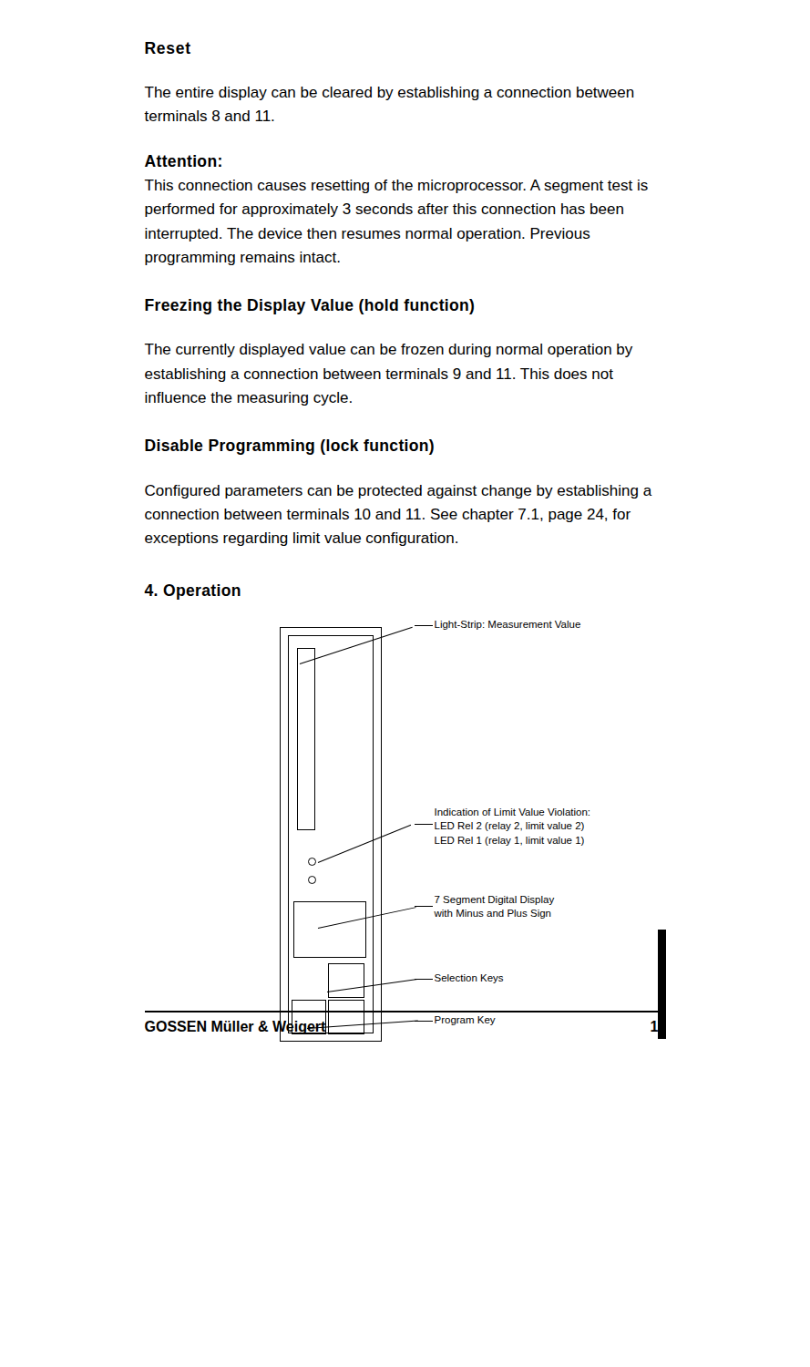Reset
The entire display can be cleared by establishing a connection between terminals 8 and 11.
Attention:
This connection causes resetting of the microprocessor. A segment test is performed for approximately 3 seconds after this connection has been interrupted. The device then resumes normal operation. Previous programming remains intact.
Freezing the Display Value (hold function)
The currently displayed value can be frozen during normal operation by establishing a connection between terminals 9 and 11. This does not influence the measuring cycle.
Disable Programming (lock function)
Configured parameters can be protected against change by establishing a connection between terminals 10 and 11. See chapter 7.1, page 24, for exceptions regarding limit value configuration.
4. Operation
Light-Strip: Measurement Value
Indication of Limit Value Violation:
LED Rel 2 (relay 2, limit value 2)
LED Rel 1 (relay 1, limit value 1)
7 Segment Digital Display
with Minus and Plus Sign
Selection Keys
Program Key
GOSSEN Müller & Weigert 11